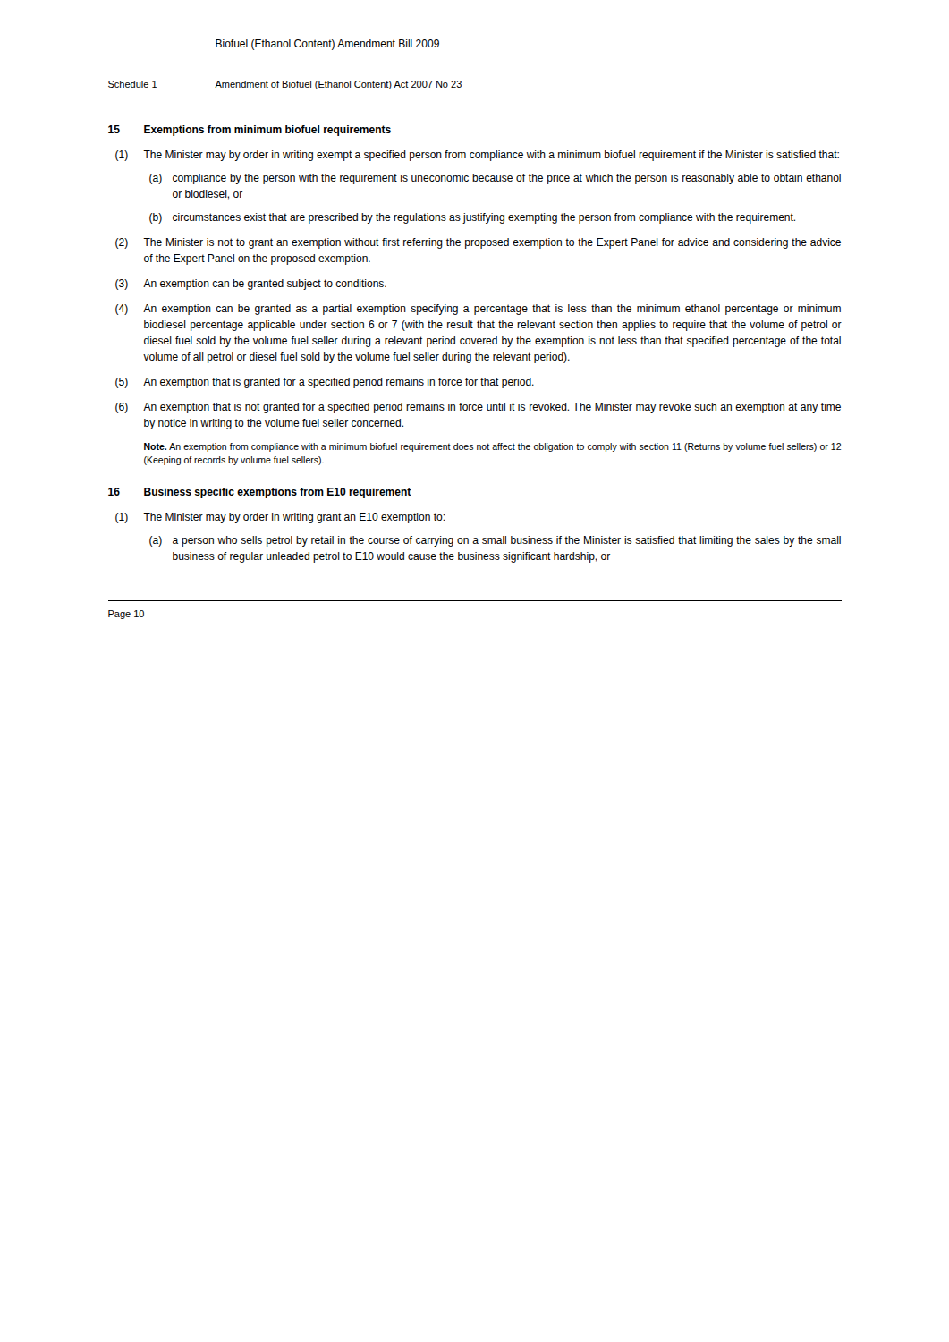Biofuel (Ethanol Content) Amendment Bill 2009
Schedule 1
Amendment of Biofuel (Ethanol Content) Act 2007 No 23
15
Exemptions from minimum biofuel requirements
(1)
The Minister may by order in writing exempt a specified person from compliance with a minimum biofuel requirement if the Minister is satisfied that:
(a)
compliance by the person with the requirement is uneconomic because of the price at which the person is reasonably able to obtain ethanol or biodiesel, or
(b)
circumstances exist that are prescribed by the regulations as justifying exempting the person from compliance with the requirement.
(2)
The Minister is not to grant an exemption without first referring the proposed exemption to the Expert Panel for advice and considering the advice of the Expert Panel on the proposed exemption.
(3)
An exemption can be granted subject to conditions.
(4)
An exemption can be granted as a partial exemption specifying a percentage that is less than the minimum ethanol percentage or minimum biodiesel percentage applicable under section 6 or 7 (with the result that the relevant section then applies to require that the volume of petrol or diesel fuel sold by the volume fuel seller during a relevant period covered by the exemption is not less than that specified percentage of the total volume of all petrol or diesel fuel sold by the volume fuel seller during the relevant period).
(5)
An exemption that is granted for a specified period remains in force for that period.
(6)
An exemption that is not granted for a specified period remains in force until it is revoked. The Minister may revoke such an exemption at any time by notice in writing to the volume fuel seller concerned.
Note. An exemption from compliance with a minimum biofuel requirement does not affect the obligation to comply with section 11 (Returns by volume fuel sellers) or 12 (Keeping of records by volume fuel sellers).
16
Business specific exemptions from E10 requirement
(1)
The Minister may by order in writing grant an E10 exemption to:
(a)
a person who sells petrol by retail in the course of carrying on a small business if the Minister is satisfied that limiting the sales by the small business of regular unleaded petrol to E10 would cause the business significant hardship, or
Page 10